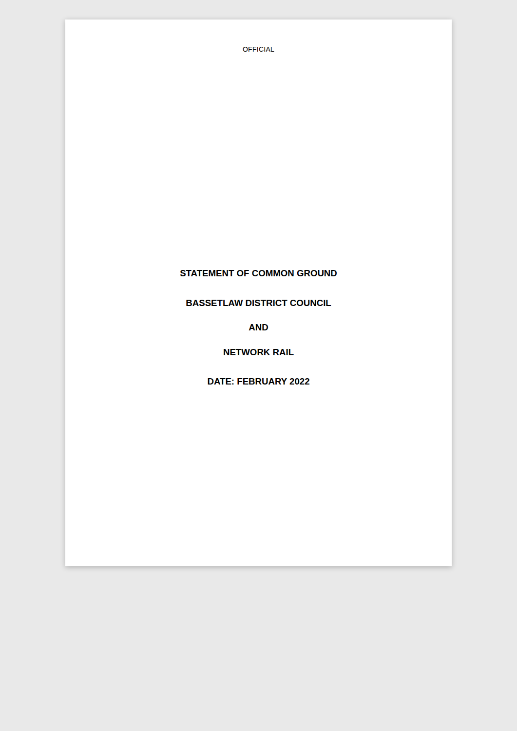OFFICIAL
STATEMENT OF COMMON GROUND
BASSETLAW DISTRICT COUNCIL
AND
NETWORK RAIL
DATE: FEBRUARY 2022